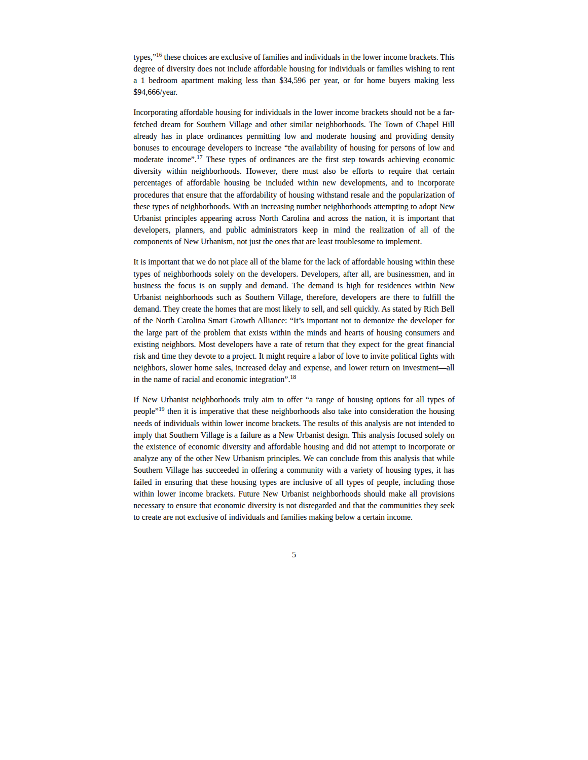types,”16 these choices are exclusive of families and individuals in the lower income brackets. This degree of diversity does not include affordable housing for individuals or families wishing to rent a 1 bedroom apartment making less than $34,596 per year, or for home buyers making less $94,666/year.
Incorporating affordable housing for individuals in the lower income brackets should not be a far-fetched dream for Southern Village and other similar neighborhoods. The Town of Chapel Hill already has in place ordinances permitting low and moderate housing and providing density bonuses to encourage developers to increase “the availability of housing for persons of low and moderate income”.17 These types of ordinances are the first step towards achieving economic diversity within neighborhoods. However, there must also be efforts to require that certain percentages of affordable housing be included within new developments, and to incorporate procedures that ensure that the affordability of housing withstand resale and the popularization of these types of neighborhoods. With an increasing number neighborhoods attempting to adopt New Urbanist principles appearing across North Carolina and across the nation, it is important that developers, planners, and public administrators keep in mind the realization of all of the components of New Urbanism, not just the ones that are least troublesome to implement.
It is important that we do not place all of the blame for the lack of affordable housing within these types of neighborhoods solely on the developers. Developers, after all, are businessmen, and in business the focus is on supply and demand. The demand is high for residences within New Urbanist neighborhoods such as Southern Village, therefore, developers are there to fulfill the demand. They create the homes that are most likely to sell, and sell quickly. As stated by Rich Bell of the North Carolina Smart Growth Alliance: “It’s important not to demonize the developer for the large part of the problem that exists within the minds and hearts of housing consumers and existing neighbors. Most developers have a rate of return that they expect for the great financial risk and time they devote to a project. It might require a labor of love to invite political fights with neighbors, slower home sales, increased delay and expense, and lower return on investment—all in the name of racial and economic integration”.18
If New Urbanist neighborhoods truly aim to offer “a range of housing options for all types of people”19 then it is imperative that these neighborhoods also take into consideration the housing needs of individuals within lower income brackets. The results of this analysis are not intended to imply that Southern Village is a failure as a New Urbanist design. This analysis focused solely on the existence of economic diversity and affordable housing and did not attempt to incorporate or analyze any of the other New Urbanism principles. We can conclude from this analysis that while Southern Village has succeeded in offering a community with a variety of housing types, it has failed in ensuring that these housing types are inclusive of all types of people, including those within lower income brackets. Future New Urbanist neighborhoods should make all provisions necessary to ensure that economic diversity is not disregarded and that the communities they seek to create are not exclusive of individuals and families making below a certain income.
5